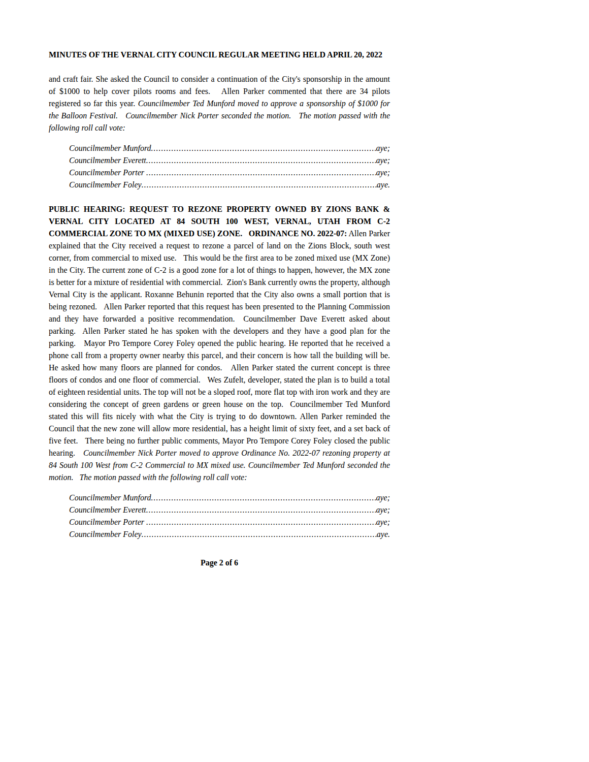MINUTES OF THE VERNAL CITY COUNCIL REGULAR MEETING HELD APRIL 20, 2022
and craft fair. She asked the Council to consider a continuation of the City's sponsorship in the amount of $1000 to help cover pilots rooms and fees. Allen Parker commented that there are 34 pilots registered so far this year. Councilmember Ted Munford moved to approve a sponsorship of $1000 for the Balloon Festival. Councilmember Nick Porter seconded the motion. The motion passed with the following roll call vote:
Councilmember Munford................................................................................................ aye;
Councilmember Everett................................................................................................. aye;
Councilmember Porter ................................................................................................. aye;
Councilmember Foley................................................................................................... aye.
PUBLIC HEARING: REQUEST TO REZONE PROPERTY OWNED BY ZIONS BANK & VERNAL CITY LOCATED AT 84 SOUTH 100 WEST, VERNAL, UTAH FROM C-2 COMMERCIAL ZONE TO MX (MIXED USE) ZONE. ORDINANCE NO. 2022-07: Allen Parker explained that the City received a request to rezone a parcel of land on the Zions Block, south west corner, from commercial to mixed use. This would be the first area to be zoned mixed use (MX Zone) in the City. The current zone of C-2 is a good zone for a lot of things to happen, however, the MX zone is better for a mixture of residential with commercial. Zion's Bank currently owns the property, although Vernal City is the applicant. Roxanne Behunin reported that the City also owns a small portion that is being rezoned. Allen Parker reported that this request has been presented to the Planning Commission and they have forwarded a positive recommendation. Councilmember Dave Everett asked about parking. Allen Parker stated he has spoken with the developers and they have a good plan for the parking. Mayor Pro Tempore Corey Foley opened the public hearing. He reported that he received a phone call from a property owner nearby this parcel, and their concern is how tall the building will be. He asked how many floors are planned for condos. Allen Parker stated the current concept is three floors of condos and one floor of commercial. Wes Zufelt, developer, stated the plan is to build a total of eighteen residential units. The top will not be a sloped roof, more flat top with iron work and they are considering the concept of green gardens or green house on the top. Councilmember Ted Munford stated this will fits nicely with what the City is trying to do downtown. Allen Parker reminded the Council that the new zone will allow more residential, has a height limit of sixty feet, and a set back of five feet. There being no further public comments, Mayor Pro Tempore Corey Foley closed the public hearing. Councilmember Nick Porter moved to approve Ordinance No. 2022-07 rezoning property at 84 South 100 West from C-2 Commercial to MX mixed use. Councilmember Ted Munford seconded the motion. The motion passed with the following roll call vote:
Councilmember Munford................................................................................................ aye;
Councilmember Everett................................................................................................. aye;
Councilmember Porter ................................................................................................. aye;
Councilmember Foley................................................................................................... aye.
Page 2 of 6